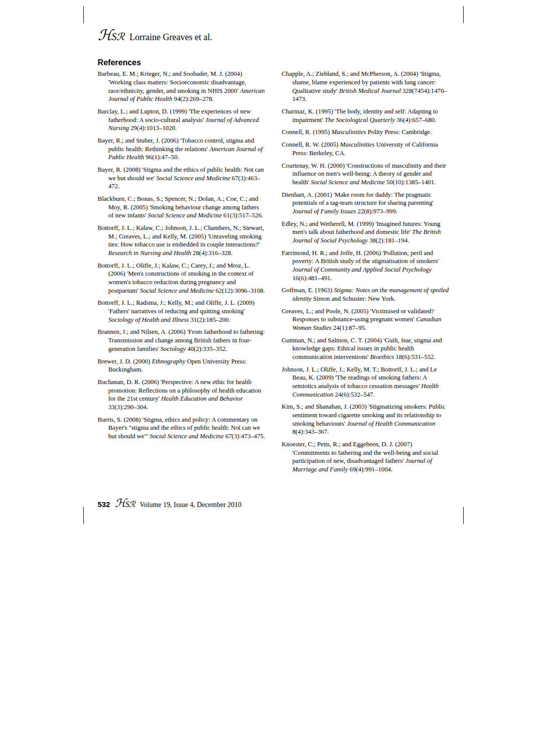ℋSℛ Lorraine Greaves et al.
References
Barbeau, E. M.; Krieger, N.; and Soobader, M. J. (2004) 'Working class matters: Socioeconomic disadvantage, race/ethnicity, gender, and smoking in NHIS 2000' American Journal of Public Health 94(2):269–278.
Barclay, L.; and Lupton, D. (1999) 'The experiences of new fatherhood: A socio-cultural analysis' Journal of Advanced Nursing 29(4):1013–1020.
Bayer, R.; and Stuber, J. (2006) 'Tobacco control, stigma and public health: Rethinking the relations' American Journal of Public Health 96(1):47–50.
Bayer, R. (2008) 'Stigma and the ethics of public health: Not can we but should we' Social Science and Medicine 67(3):463–472.
Blackburn, C.; Bonas, S.; Spencer, N.; Dolan, A.; Coe, C.; and Moy, R. (2005) 'Smoking behaviour change among fathers of new infants' Social Science and Medicine 61(3):517–526.
Bottorff, J. L.; Kalaw, C.; Johnson, J. L.; Chambers, N.; Stewart, M.; Greaves, L.; and Kelly, M. (2005) 'Unraveling smoking ties: How tobacco use is embedded in couple interactions?' Research in Nursing and Health 28(4):316–328.
Bottorff, J. L.; Oliffe, J.; Kalaw, C.; Carey, J.; and Mroz, L. (2006) 'Men's constructions of smoking in the context of women's tobacco reduction during pregnancy and postpartum' Social Science and Medicine 62(12):3096–3108.
Bottorff, J. L.; Radsma, J.; Kelly, M.; and Oliffe, J. L. (2009) 'Fathers' narratives of reducing and quitting smoking' Sociology of Health and Illness 31(2):185–200.
Brannen, J.; and Nilsen, A. (2006) 'From fatherhood to fathering: Transmission and change among British fathers in four-generation families' Sociology 40(2):335–352.
Brewer, J. D. (2000) Ethnography Open University Press: Buckingham.
Buchanan, D. R. (2006) 'Perspective: A new ethic for health promotion: Reflections on a philosophy of health education for the 21st century' Health Education and Behavior 33(3):290–304.
Burris, S. (2008) 'Stigma, ethics and policy: A commentary on Bayer's "stigma and the ethics of public health: Not can we but should we"' Social Science and Medicine 67(3):473–475.
Chapple, A.; Ziebland, S.; and McPherson, A. (2004) 'Stigma, shame, blame experienced by patients with lung cancer: Qualitative study' British Medical Journal 328(7454):1470–1473.
Charmaz, K. (1995) 'The body, identity and self: Adapting to impairment' The Sociological Quarterly 36(4):657–680.
Connell, R. (1995) Masculinities Polity Press: Cambridge.
Connell, R. W. (2005) Masculinities University of California Press: Berkeley, CA.
Courtenay, W. H. (2000) 'Constructions of masculinity and their influence on men's well-being: A theory of gender and health' Social Science and Medicine 50(10):1385–1401.
Dienhart, A. (2001) 'Make room for daddy: The pragmatic potentials of a tag-team structure for sharing parenting' Journal of Family Issues 22(8):973–999.
Edley, N.; and Wetherell, M. (1999) 'Imagined futures: Young men's talk about fatherhood and domestic life' The British Journal of Social Psychology 38(2):181–194.
Farrimond, H. R.; and Joffe, H. (2006) 'Pollution, peril and poverty: A British study of the stigmatisation of smokers' Journal of Community and Applied Social Psychology 16(6):481–491.
Goffman, E. (1963) Stigma: Notes on the management of spoiled identity Simon and Schuster: New York.
Greaves, L.; and Poole, N. (2005) 'Victimised or validated? Responses to substance-using pregnant women' Canadian Woman Studies 24(1):87–95.
Guttman, N.; and Salmon, C. T. (2004) 'Guilt, fear, stigma and knowledge gaps: Ethical issues in public health communication interventions' Bioethics 18(6):531–552.
Johnson, J. L.; Oliffe, J.; Kelly, M. T.; Bottorff, J. L.; and Le Beau, K. (2009) 'The readings of smoking fathers: A semiotics analysis of tobacco cessation messages' Health Communication 24(6):532–547.
Kim, S.; and Shanahan, J. (2003) 'Stigmatizing smokers: Public sentiment toward cigarette smoking and its relationship to smoking behaviours' Journal of Health Communication 8(4):343–367.
Knoester, C.; Petts, R.; and Eggebeen, D. J. (2007) 'Commitments to fathering and the well-being and social participation of new, disadvantaged fathers' Journal of Marriage and Family 69(4):991–1004.
532 ℋSℛ Volume 19, Issue 4, December 2010